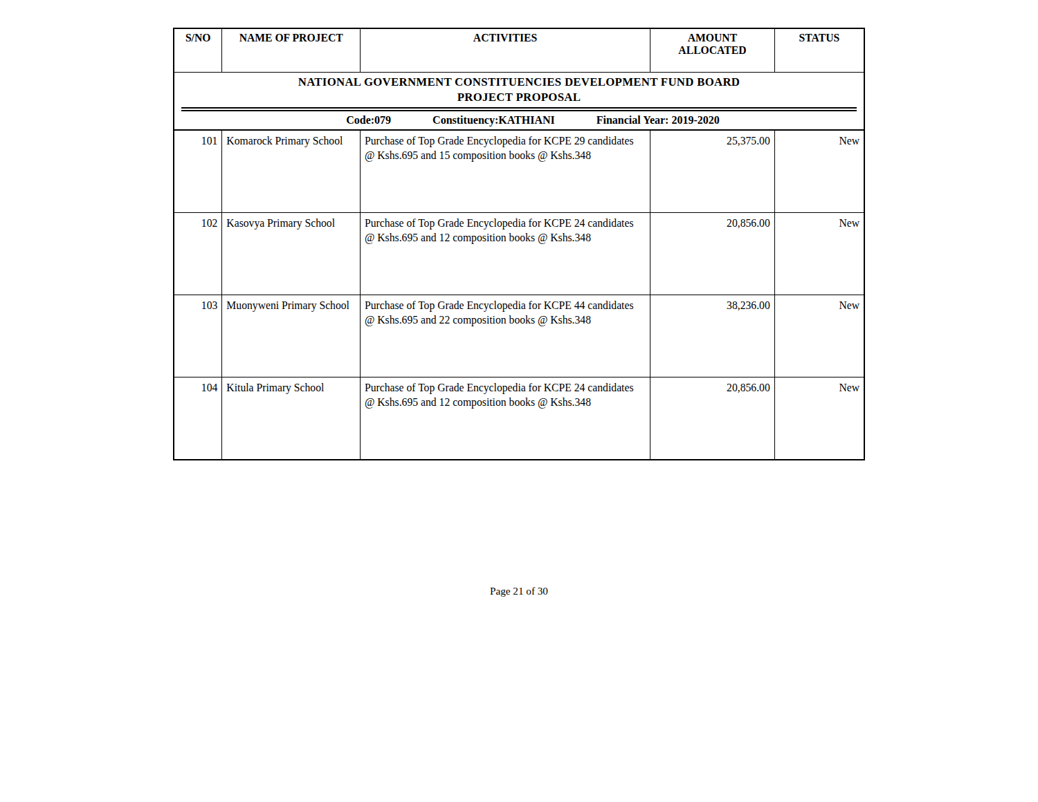| NATIONAL GOVERNMENT CONSTITUENCIES DEVELOPMENT FUND BOARD PROJECT PROPOSAL |
| Code:079 Constituency:KATHIANI Financial Year: 2019-2020 |
| S/NO | NAME OF PROJECT | ACTIVITIES | AMOUNT ALLOCATED | STATUS |
| 101 | Komarock Primary School | Purchase of Top Grade Encyclopedia for KCPE 29 candidates @ Kshs.695 and 15 composition books @ Kshs.348 | 25,375.00 | New |
| 102 | Kasovya Primary School | Purchase of Top Grade Encyclopedia for KCPE 24 candidates @ Kshs.695 and 12 composition books @ Kshs.348 | 20,856.00 | New |
| 103 | Muonyweni Primary School | Purchase of Top Grade Encyclopedia for KCPE 44 candidates @ Kshs.695 and 22 composition books @ Kshs.348 | 38,236.00 | New |
| 104 | Kitula Primary School | Purchase of Top Grade Encyclopedia for KCPE 24 candidates @ Kshs.695 and 12 composition books @ Kshs.348 | 20,856.00 | New |
Page 21 of 30